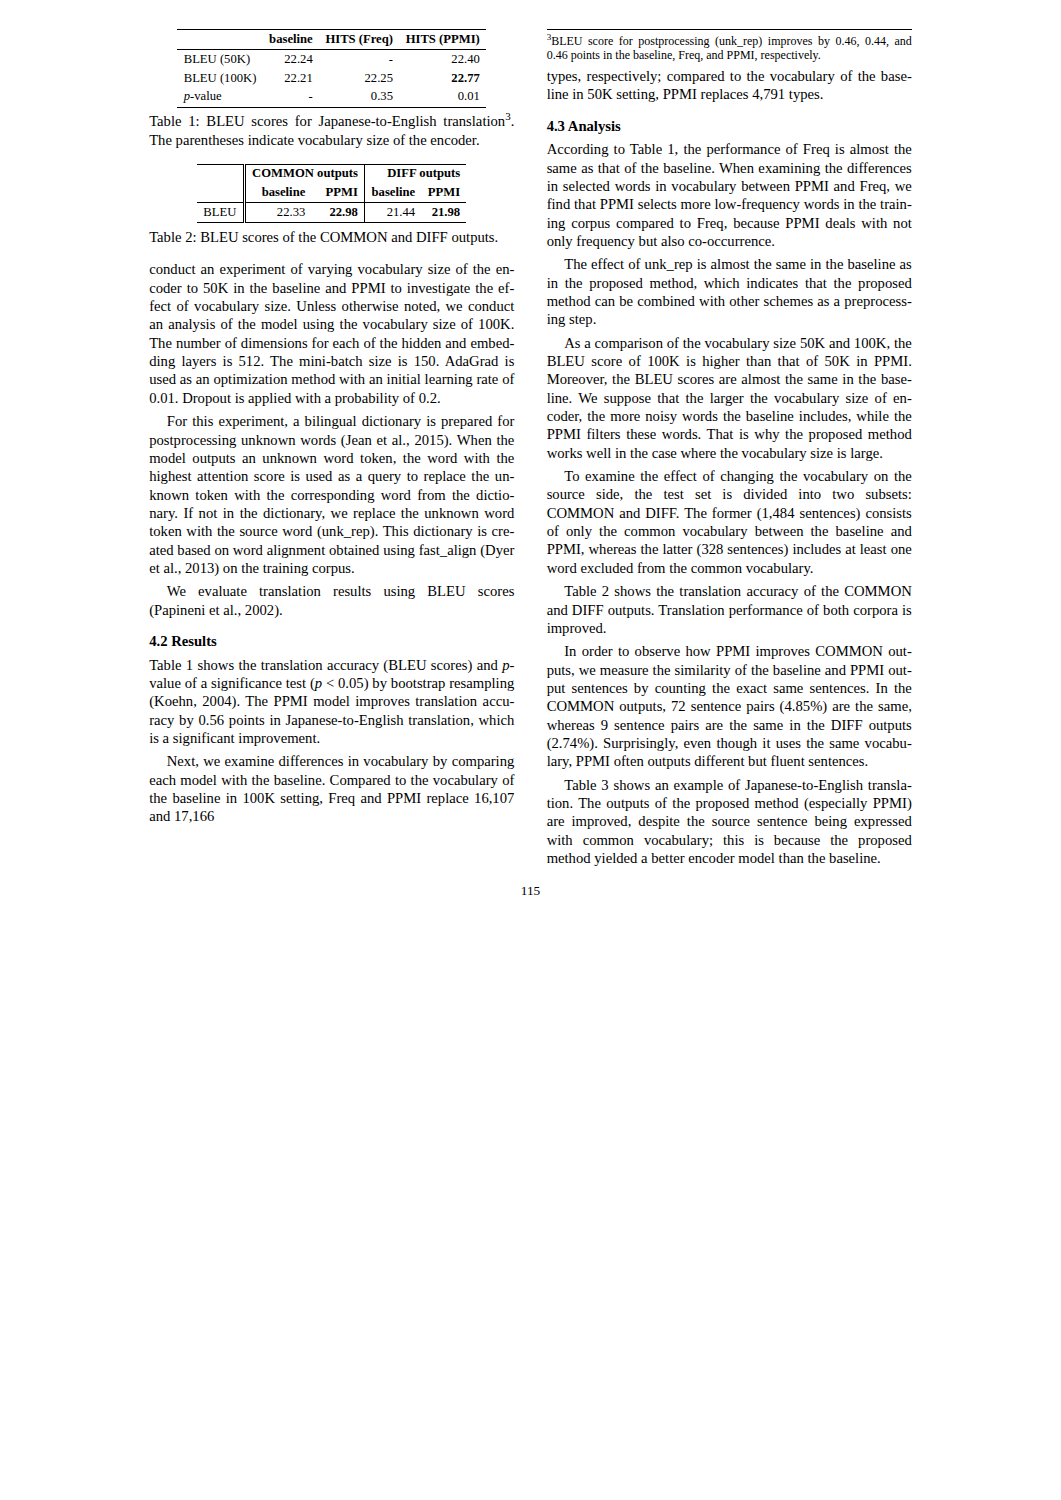| | baseline | HITS (Freq) | HITS (PPMI) |
| --- | --- | --- | --- |
| BLEU (50K) | 22.24 | - | 22.40 |
| BLEU (100K) | 22.21 | 22.25 | 22.77 |
| p -value | - | 0.35 | 0.01 |
Table 1: BLEU scores for Japanese-to-English translation3. The parentheses indicate vocabulary size of the encoder.
| | COMMON outputs | DIFF outputs |
| --- | --- | --- |
| | baseline | PPMI | baseline | PPMI |
| BLEU | 22.33 | 22.98 | 21.44 | 21.98 |
Table 2: BLEU scores of the COMMON and DIFF outputs.
conduct an experiment of varying vocabulary size of the encoder to 50K in the baseline and PPMI to investigate the effect of vocabulary size. Unless otherwise noted, we conduct an analysis of the model using the vocabulary size of 100K. The number of dimensions for each of the hidden and embedding layers is 512. The mini-batch size is 150. AdaGrad is used as an optimization method with an initial learning rate of 0.01. Dropout is applied with a probability of 0.2.
For this experiment, a bilingual dictionary is prepared for postprocessing unknown words (Jean et al., 2015). When the model outputs an unknown word token, the word with the highest attention score is used as a query to replace the unknown token with the corresponding word from the dictionary. If not in the dictionary, we replace the unknown word token with the source word (unk_rep). This dictionary is created based on word alignment obtained using fast_align (Dyer et al., 2013) on the training corpus.
We evaluate translation results using BLEU scores (Papineni et al., 2002).
4.2 Results
Table 1 shows the translation accuracy (BLEU scores) and p-value of a significance test (p < 0.05) by bootstrap resampling (Koehn, 2004). The PPMI model improves translation accuracy by 0.56 points in Japanese-to-English translation, which is a significant improvement.
Next, we examine differences in vocabulary by comparing each model with the baseline. Compared to the vocabulary of the baseline in 100K setting, Freq and PPMI replace 16,107 and 17,166
3BLEU score for postprocessing (unk_rep) improves by 0.46, 0.44, and 0.46 points in the baseline, Freq, and PPMI, respectively.
types, respectively; compared to the vocabulary of the baseline in 50K setting, PPMI replaces 4,791 types.
4.3 Analysis
According to Table 1, the performance of Freq is almost the same as that of the baseline. When examining the differences in selected words in vocabulary between PPMI and Freq, we find that PPMI selects more low-frequency words in the training corpus compared to Freq, because PPMI deals with not only frequency but also co-occurrence.
The effect of unk_rep is almost the same in the baseline as in the proposed method, which indicates that the proposed method can be combined with other schemes as a preprocessing step.
As a comparison of the vocabulary size 50K and 100K, the BLEU score of 100K is higher than that of 50K in PPMI. Moreover, the BLEU scores are almost the same in the baseline. We suppose that the larger the vocabulary size of encoder, the more noisy words the baseline includes, while the PPMI filters these words. That is why the proposed method works well in the case where the vocabulary size is large.
To examine the effect of changing the vocabulary on the source side, the test set is divided into two subsets: COMMON and DIFF. The former (1,484 sentences) consists of only the common vocabulary between the baseline and PPMI, whereas the latter (328 sentences) includes at least one word excluded from the common vocabulary.
Table 2 shows the translation accuracy of the COMMON and DIFF outputs. Translation performance of both corpora is improved.
In order to observe how PPMI improves COMMON outputs, we measure the similarity of the baseline and PPMI output sentences by counting the exact same sentences. In the COMMON outputs, 72 sentence pairs (4.85%) are the same, whereas 9 sentence pairs are the same in the DIFF outputs (2.74%). Surprisingly, even though it uses the same vocabulary, PPMI often outputs different but fluent sentences.
Table 3 shows an example of Japanese-to-English translation. The outputs of the proposed method (especially PPMI) are improved, despite the source sentence being expressed with common vocabulary; this is because the proposed method yielded a better encoder model than the baseline.
115